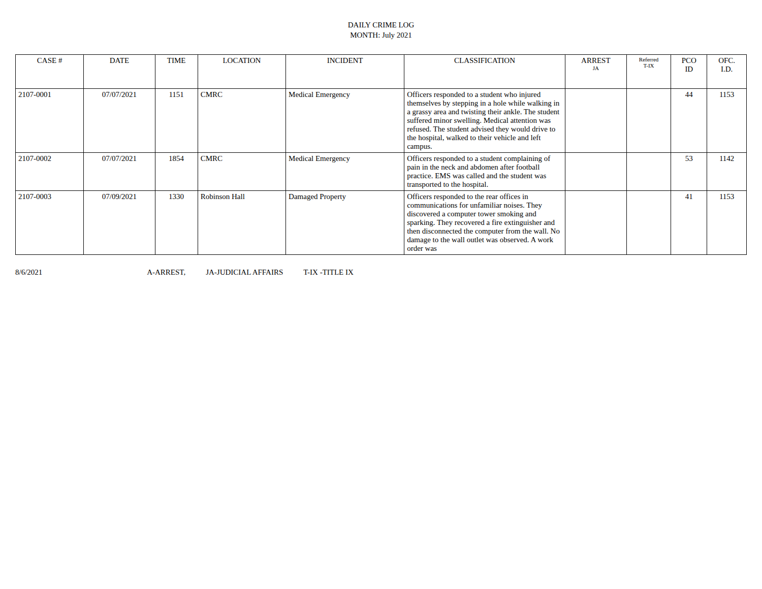DAILY CRIME LOG
MONTH: July 2021
| CASE # | DATE | TIME | LOCATION | INCIDENT | CLASSIFICATION | ARREST JA | Referred T-IX | PCO ID | OFC. I.D. |
| --- | --- | --- | --- | --- | --- | --- | --- | --- | --- |
| 2107-0001 | 07/07/2021 | 1151 | CMRC | Medical Emergency | Officers responded to a student who injured themselves by stepping in a hole while walking in a grassy area and twisting their ankle. The student suffered minor swelling. Medical attention was refused. The student advised they would drive to the hospital, walked to their vehicle and left campus. | | | 44 | 1153 |
| 2107-0002 | 07/07/2021 | 1854 | CMRC | Medical Emergency | Officers responded to a student complaining of pain in the neck and abdomen after football practice. EMS was called and the student was transported to the hospital. | | | 53 | 1142 |
| 2107-0003 | 07/09/2021 | 1330 | Robinson Hall | Damaged Property | Officers responded to the rear offices in communications for unfamiliar noises. They discovered a computer tower smoking and sparking. They recovered a fire extinguisher and then disconnected the computer from the wall. No damage to the wall outlet was observed. A work order was | | | 41 | 1153 |
8/6/2021
A-ARREST, JA-JUDICIAL AFFAIRS T-IX -TITLE IX